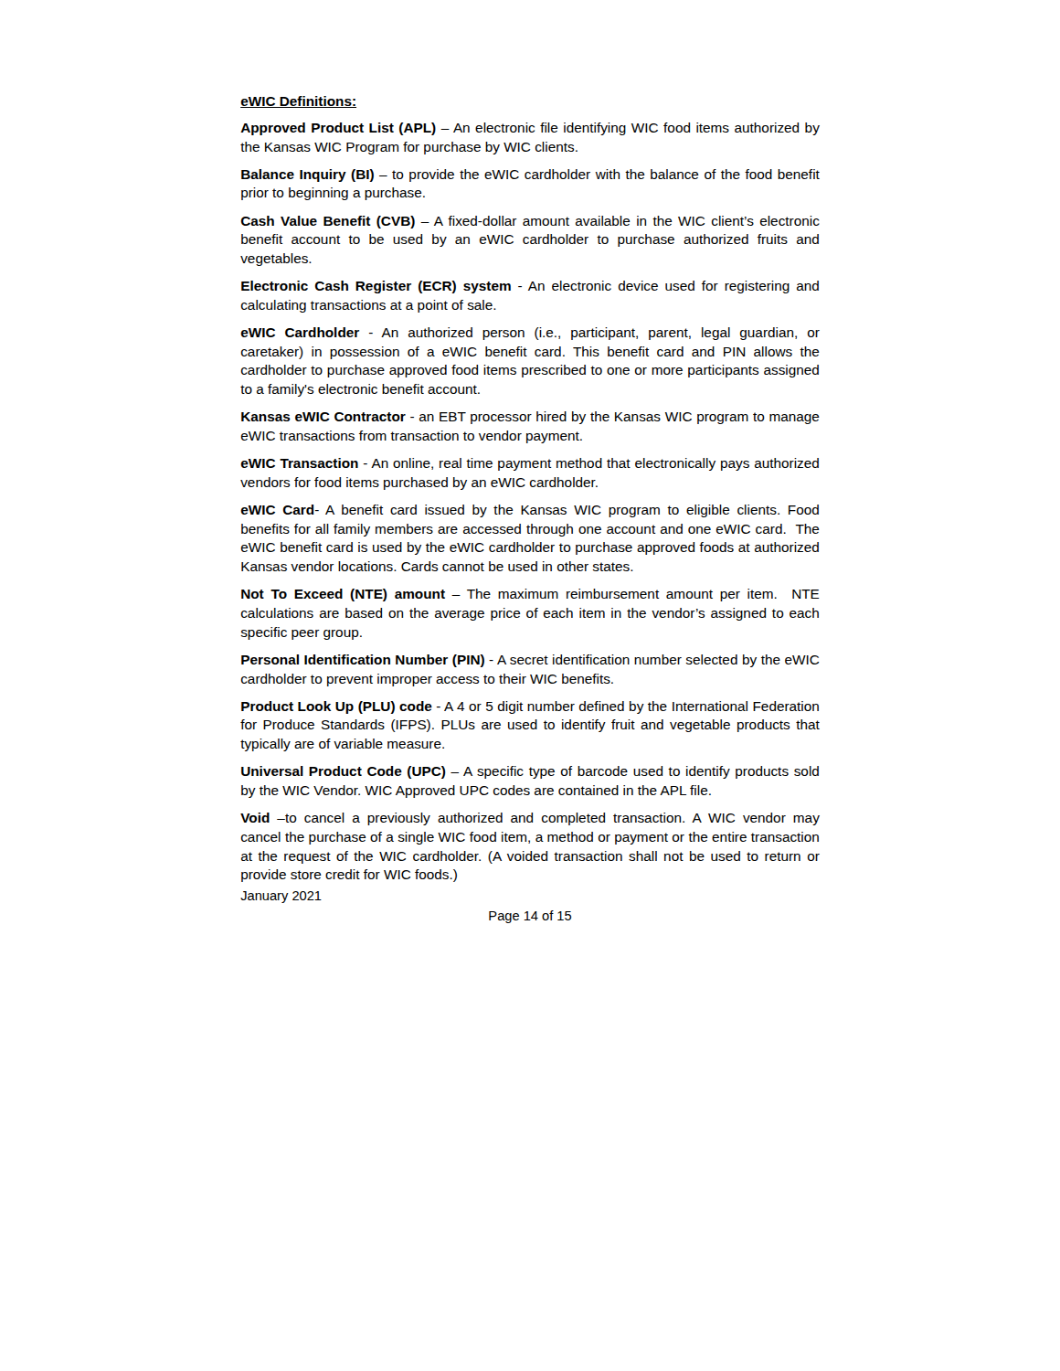eWIC Definitions:
Approved Product List (APL) – An electronic file identifying WIC food items authorized by the Kansas WIC Program for purchase by WIC clients.
Balance Inquiry (BI) – to provide the eWIC cardholder with the balance of the food benefit prior to beginning a purchase.
Cash Value Benefit (CVB) – A fixed-dollar amount available in the WIC client’s electronic benefit account to be used by an eWIC cardholder to purchase authorized fruits and vegetables.
Electronic Cash Register (ECR) system - An electronic device used for registering and calculating transactions at a point of sale.
eWIC Cardholder - An authorized person (i.e., participant, parent, legal guardian, or caretaker) in possession of a eWIC benefit card. This benefit card and PIN allows the cardholder to purchase approved food items prescribed to one or more participants assigned to a family's electronic benefit account.
Kansas eWIC Contractor - an EBT processor hired by the Kansas WIC program to manage eWIC transactions from transaction to vendor payment.
eWIC Transaction - An online, real time payment method that electronically pays authorized vendors for food items purchased by an eWIC cardholder.
eWIC Card- A benefit card issued by the Kansas WIC program to eligible clients. Food benefits for all family members are accessed through one account and one eWIC card. The eWIC benefit card is used by the eWIC cardholder to purchase approved foods at authorized Kansas vendor locations. Cards cannot be used in other states.
Not To Exceed (NTE) amount – The maximum reimbursement amount per item. NTE calculations are based on the average price of each item in the vendor’s assigned to each specific peer group.
Personal Identification Number (PIN) - A secret identification number selected by the eWIC cardholder to prevent improper access to their WIC benefits.
Product Look Up (PLU) code - A 4 or 5 digit number defined by the International Federation for Produce Standards (IFPS). PLUs are used to identify fruit and vegetable products that typically are of variable measure.
Universal Product Code (UPC) – A specific type of barcode used to identify products sold by the WIC Vendor. WIC Approved UPC codes are contained in the APL file.
Void –to cancel a previously authorized and completed transaction. A WIC vendor may cancel the purchase of a single WIC food item, a method or payment or the entire transaction at the request of the WIC cardholder. (A voided transaction shall not be used to return or provide store credit for WIC foods.)
January 2021
Page 14 of 15